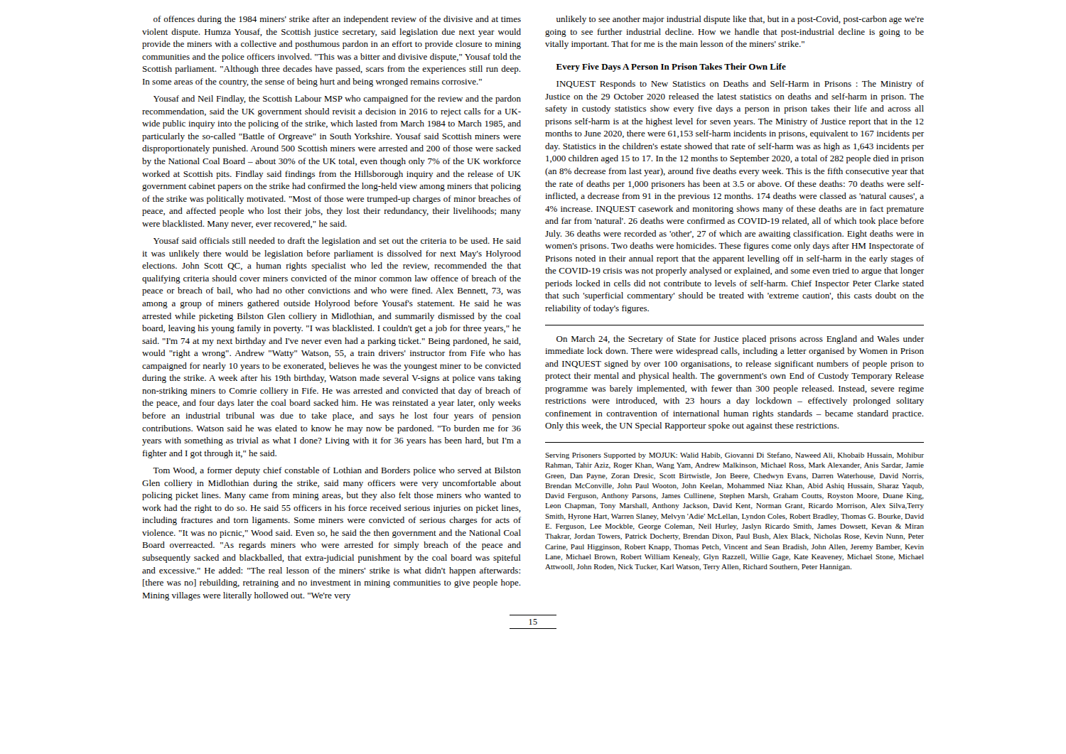of offences during the 1984 miners' strike after an independent review of the divisive and at times violent dispute. Humza Yousaf, the Scottish justice secretary, said legislation due next year would provide the miners with a collective and posthumous pardon in an effort to provide closure to mining communities and the police officers involved. "This was a bitter and divisive dispute," Yousaf told the Scottish parliament. "Although three decades have passed, scars from the experiences still run deep. In some areas of the country, the sense of being hurt and being wronged remains corrosive."
Yousaf and Neil Findlay, the Scottish Labour MSP who campaigned for the review and the pardon recommendation, said the UK government should revisit a decision in 2016 to reject calls for a UK-wide public inquiry into the policing of the strike, which lasted from March 1984 to March 1985, and particularly the so-called "Battle of Orgreave" in South Yorkshire. Yousaf said Scottish miners were disproportionately punished. Around 500 Scottish miners were arrested and 200 of those were sacked by the National Coal Board – about 30% of the UK total, even though only 7% of the UK workforce worked at Scottish pits. Findlay said findings from the Hillsborough inquiry and the release of UK government cabinet papers on the strike had confirmed the long-held view among miners that policing of the strike was politically motivated. "Most of those were trumped-up charges of minor breaches of peace, and affected people who lost their jobs, they lost their redundancy, their livelihoods; many were blacklisted. Many never, ever recovered," he said.
Yousaf said officials still needed to draft the legislation and set out the criteria to be used. He said it was unlikely there would be legislation before parliament is dissolved for next May's Holyrood elections. John Scott QC, a human rights specialist who led the review, recommended the that qualifying criteria should cover miners convicted of the minor common law offence of breach of the peace or breach of bail, who had no other convictions and who were fined. Alex Bennett, 73, was among a group of miners gathered outside Holyrood before Yousaf's statement. He said he was arrested while picketing Bilston Glen colliery in Midlothian, and summarily dismissed by the coal board, leaving his young family in poverty. "I was blacklisted. I couldn't get a job for three years," he said. "I'm 74 at my next birthday and I've never even had a parking ticket." Being pardoned, he said, would "right a wrong". Andrew "Watty" Watson, 55, a train drivers' instructor from Fife who has campaigned for nearly 10 years to be exonerated, believes he was the youngest miner to be convicted during the strike. A week after his 19th birthday, Watson made several V-signs at police vans taking non-striking miners to Comrie colliery in Fife. He was arrested and convicted that day of breach of the peace, and four days later the coal board sacked him. He was reinstated a year later, only weeks before an industrial tribunal was due to take place, and says he lost four years of pension contributions. Watson said he was elated to know he may now be pardoned. "To burden me for 36 years with something as trivial as what I done? Living with it for 36 years has been hard, but I'm a fighter and I got through it," he said.
Tom Wood, a former deputy chief constable of Lothian and Borders police who served at Bilston Glen colliery in Midlothian during the strike, said many officers were very uncomfortable about policing picket lines. Many came from mining areas, but they also felt those miners who wanted to work had the right to do so. He said 55 officers in his force received serious injuries on picket lines, including fractures and torn ligaments. Some miners were convicted of serious charges for acts of violence. "It was no picnic," Wood said. Even so, he said the then government and the National Coal Board overreacted. "As regards miners who were arrested for simply breach of the peace and subsequently sacked and blackballed, that extra-judicial punishment by the coal board was spiteful and excessive." He added: "The real lesson of the miners' strike is what didn't happen afterwards: [there was no] rebuilding, retraining and no investment in mining communities to give people hope. Mining villages were literally hollowed out. "We're very
unlikely to see another major industrial dispute like that, but in a post-Covid, post-carbon age we're going to see further industrial decline. How we handle that post-industrial decline is going to be vitally important. That for me is the main lesson of the miners' strike."
Every Five Days A Person In Prison Takes Their Own Life
INQUEST Responds to New Statistics on Deaths and Self-Harm in Prisons : The Ministry of Justice on the 29 October 2020 released the latest statistics on deaths and self-harm in prison. The safety in custody statistics show every five days a person in prison takes their life and across all prisons self-harm is at the highest level for seven years. The Ministry of Justice report that in the 12 months to June 2020, there were 61,153 self-harm incidents in prisons, equivalent to 167 incidents per day. Statistics in the children's estate showed that rate of self-harm was as high as 1,643 incidents per 1,000 children aged 15 to 17. In the 12 months to September 2020, a total of 282 people died in prison (an 8% decrease from last year), around five deaths every week. This is the fifth consecutive year that the rate of deaths per 1,000 prisoners has been at 3.5 or above. Of these deaths: 70 deaths were self-inflicted, a decrease from 91 in the previous 12 months. 174 deaths were classed as 'natural causes', a 4% increase. INQUEST casework and monitoring shows many of these deaths are in fact premature and far from 'natural'. 26 deaths were confirmed as COVID-19 related, all of which took place before July. 36 deaths were recorded as 'other', 27 of which are awaiting classification. Eight deaths were in women's prisons. Two deaths were homicides. These figures come only days after HM Inspectorate of Prisons noted in their annual report that the apparent levelling off in self-harm in the early stages of the COVID-19 crisis was not properly analysed or explained, and some even tried to argue that longer periods locked in cells did not contribute to levels of self-harm. Chief Inspector Peter Clarke stated that such 'superficial commentary' should be treated with 'extreme caution', this casts doubt on the reliability of today's figures.
On March 24, the Secretary of State for Justice placed prisons across England and Wales under immediate lock down. There were widespread calls, including a letter organised by Women in Prison and INQUEST signed by over 100 organisations, to release significant numbers of people prison to protect their mental and physical health. The government's own End of Custody Temporary Release programme was barely implemented, with fewer than 300 people released. Instead, severe regime restrictions were introduced, with 23 hours a day lockdown – effectively prolonged solitary confinement in contravention of international human rights standards – became standard practice. Only this week, the UN Special Rapporteur spoke out against these restrictions.
Serving Prisoners Supported by MOJUK: Walid Habib, Giovanni Di Stefano, Naweed Ali, Khobaib Hussain, Mohibur Rahman, Tahir Aziz, Roger Khan, Wang Yam, Andrew Malkinson, Michael Ross, Mark Alexander, Anis Sardar, Jamie Green, Dan Payne, Zoran Dresic, Scott Birtwistle, Jon Beere, Chedwyn Evans, Darren Waterhouse, David Norris, Brendan McConville, John Paul Wooton, John Keelan, Mohammed Niaz Khan, Abid Ashiq Hussain, Sharaz Yaqub, David Ferguson, Anthony Parsons, James Cullinene, Stephen Marsh, Graham Coutts, Royston Moore, Duane King, Leon Chapman, Tony Marshall, Anthony Jackson, David Kent, Norman Grant, Ricardo Morrison, Alex Silva,Terry Smith, Hyrone Hart, Warren Slaney, Melvyn 'Adie' McLellan, Lyndon Coles, Robert Bradley, Thomas G. Bourke, David E. Ferguson, Lee Mockble, George Coleman, Neil Hurley, Jaslyn Ricardo Smith, James Dowsett, Kevan & Miran Thakrar, Jordan Towers, Patrick Docherty, Brendan Dixon, Paul Bush, Alex Black, Nicholas Rose, Kevin Nunn, Peter Carine, Paul Higginson, Robert Knapp, Thomas Petch, Vincent and Sean Bradish, John Allen, Jeremy Bamber, Kevin Lane, Michael Brown, Robert William Kenealy, Glyn Razzell, Willie Gage, Kate Keaveney, Michael Stone, Michael Attwooll, John Roden, Nick Tucker, Karl Watson, Terry Allen, Richard Southern, Peter Hannigan.
15